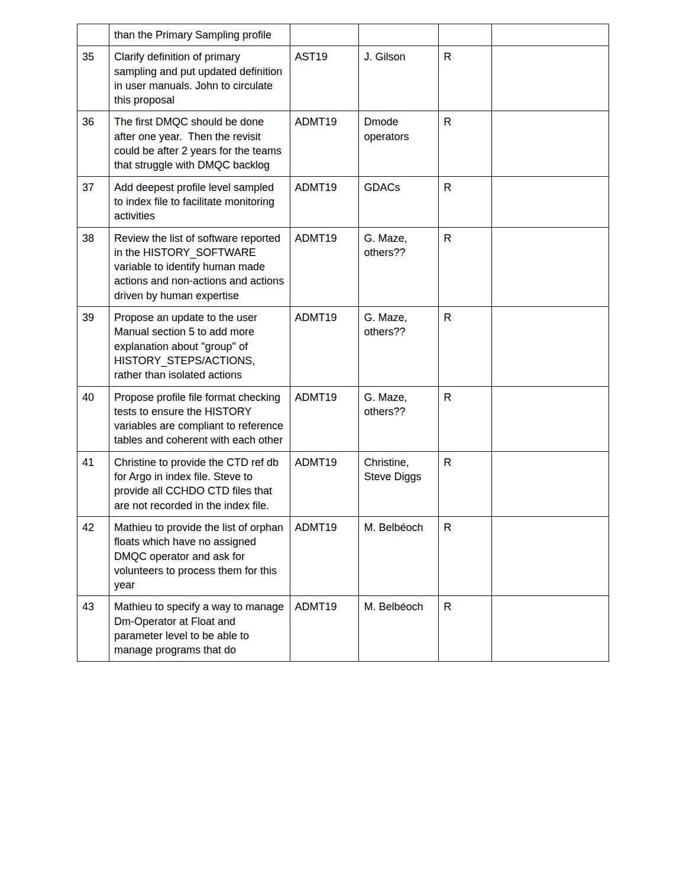| | than the Primary Sampling profile | | | | |
| 35 | Clarify definition of primary sampling and put updated definition in user manuals. John to circulate this proposal | AST19 | J. Gilson | R | |
| 36 | The first DMQC should be done after one year. Then the revisit could be after 2 years for the teams that struggle with DMQC backlog | ADMT19 | Dmode operators | R | |
| 37 | Add deepest profile level sampled to index file to facilitate monitoring activities | ADMT19 | GDACs | R | |
| 38 | Review the list of software reported in the HISTORY_SOFTWARE variable to identify human made actions and non-actions and actions driven by human expertise | ADMT19 | G. Maze, others?? | R | |
| 39 | Propose an update to the user Manual section 5 to add more explanation about "group" of HISTORY_STEPS/ACTIONS, rather than isolated actions | ADMT19 | G. Maze, others?? | R | |
| 40 | Propose profile file format checking tests to ensure the HISTORY variables are compliant to reference tables and coherent with each other | ADMT19 | G. Maze, others?? | R | |
| 41 | Christine to provide the CTD ref db for Argo in index file. Steve to provide all CCHDO CTD files that are not recorded in the index file. | ADMT19 | Christine, Steve Diggs | R | |
| 42 | Mathieu to provide the list of orphan floats which have no assigned DMQC operator and ask for volunteers to process them for this year | ADMT19 | M. Belbéoch | R | |
| 43 | Mathieu to specify a way to manage Dm-Operator at Float and parameter level to be able to manage programs that do | ADMT19 | M. Belbéoch | R | |